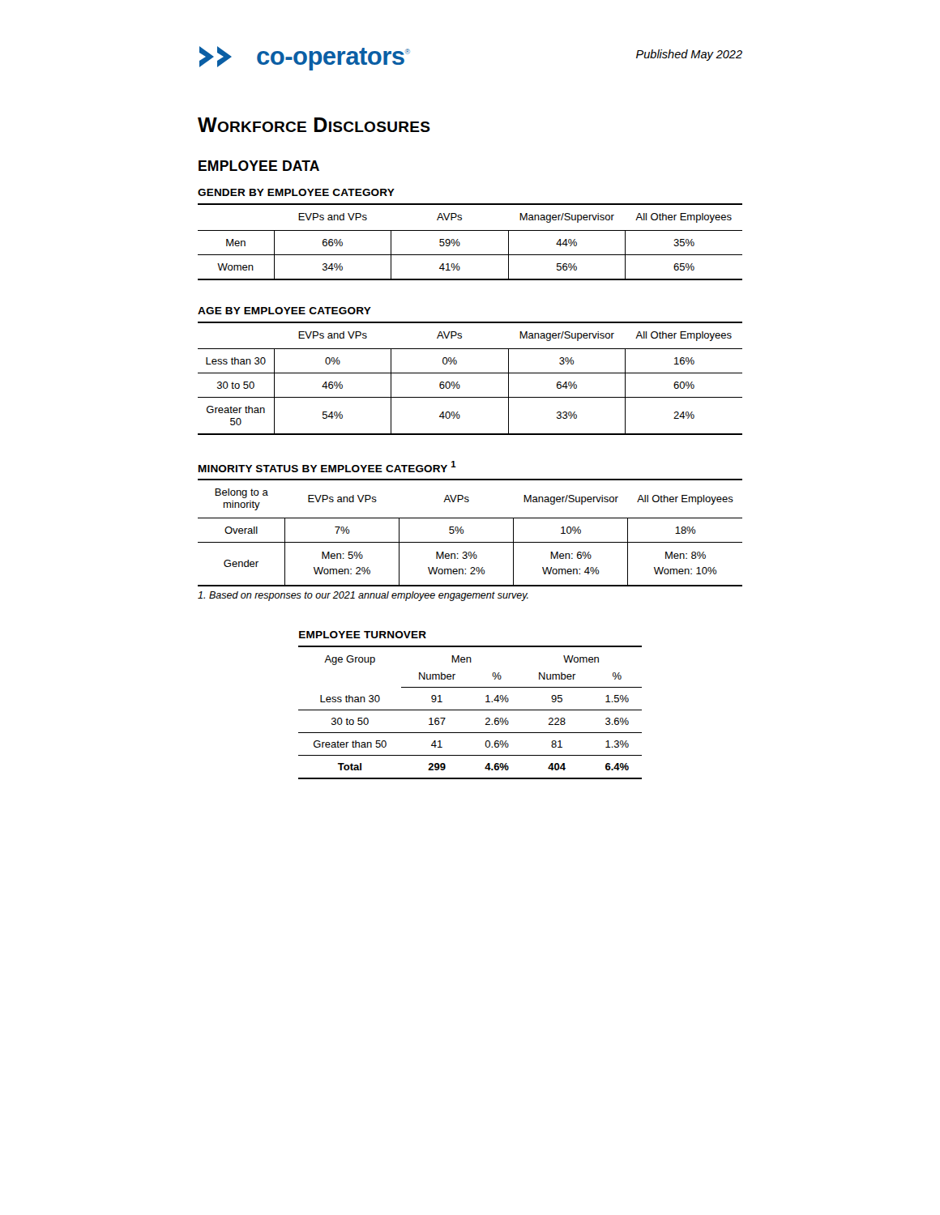co-operators®
Published May 2022
WORKFORCE DISCLOSURES
EMPLOYEE DATA
GENDER BY EMPLOYEE CATEGORY
| | EVPs and VPs | AVPs | Manager/Supervisor | All Other Employees |
| --- | --- | --- | --- | --- |
| Men | 66% | 59% | 44% | 35% |
| Women | 34% | 41% | 56% | 65% |
AGE BY EMPLOYEE CATEGORY
| | EVPs and VPs | AVPs | Manager/Supervisor | All Other Employees |
| --- | --- | --- | --- | --- |
| Less than 30 | 0% | 0% | 3% | 16% |
| 30 to 50 | 46% | 60% | 64% | 60% |
| Greater than 50 | 54% | 40% | 33% | 24% |
MINORITY STATUS BY EMPLOYEE CATEGORY 1
| Belong to a minority | EVPs and VPs | AVPs | Manager/Supervisor | All Other Employees |
| --- | --- | --- | --- | --- |
| Overall | 7% | 5% | 10% | 18% |
| Gender | Men: 5% Women: 2% | Men: 3% Women: 2% | Men: 6% Women: 4% | Men: 8% Women: 10% |
1. Based on responses to our 2021 annual employee engagement survey.
EMPLOYEE TURNOVER
| Age Group | Men | Women |
| --- | --- | --- |
| | Number | % | Number | % |
| Less than 30 | 91 | 1.4% | 95 | 1.5% |
| 30 to 50 | 167 | 2.6% | 228 | 3.6% |
| Greater than 50 | 41 | 0.6% | 81 | 1.3% |
| Total | 299 | 4.6% | 404 | 6.4% |